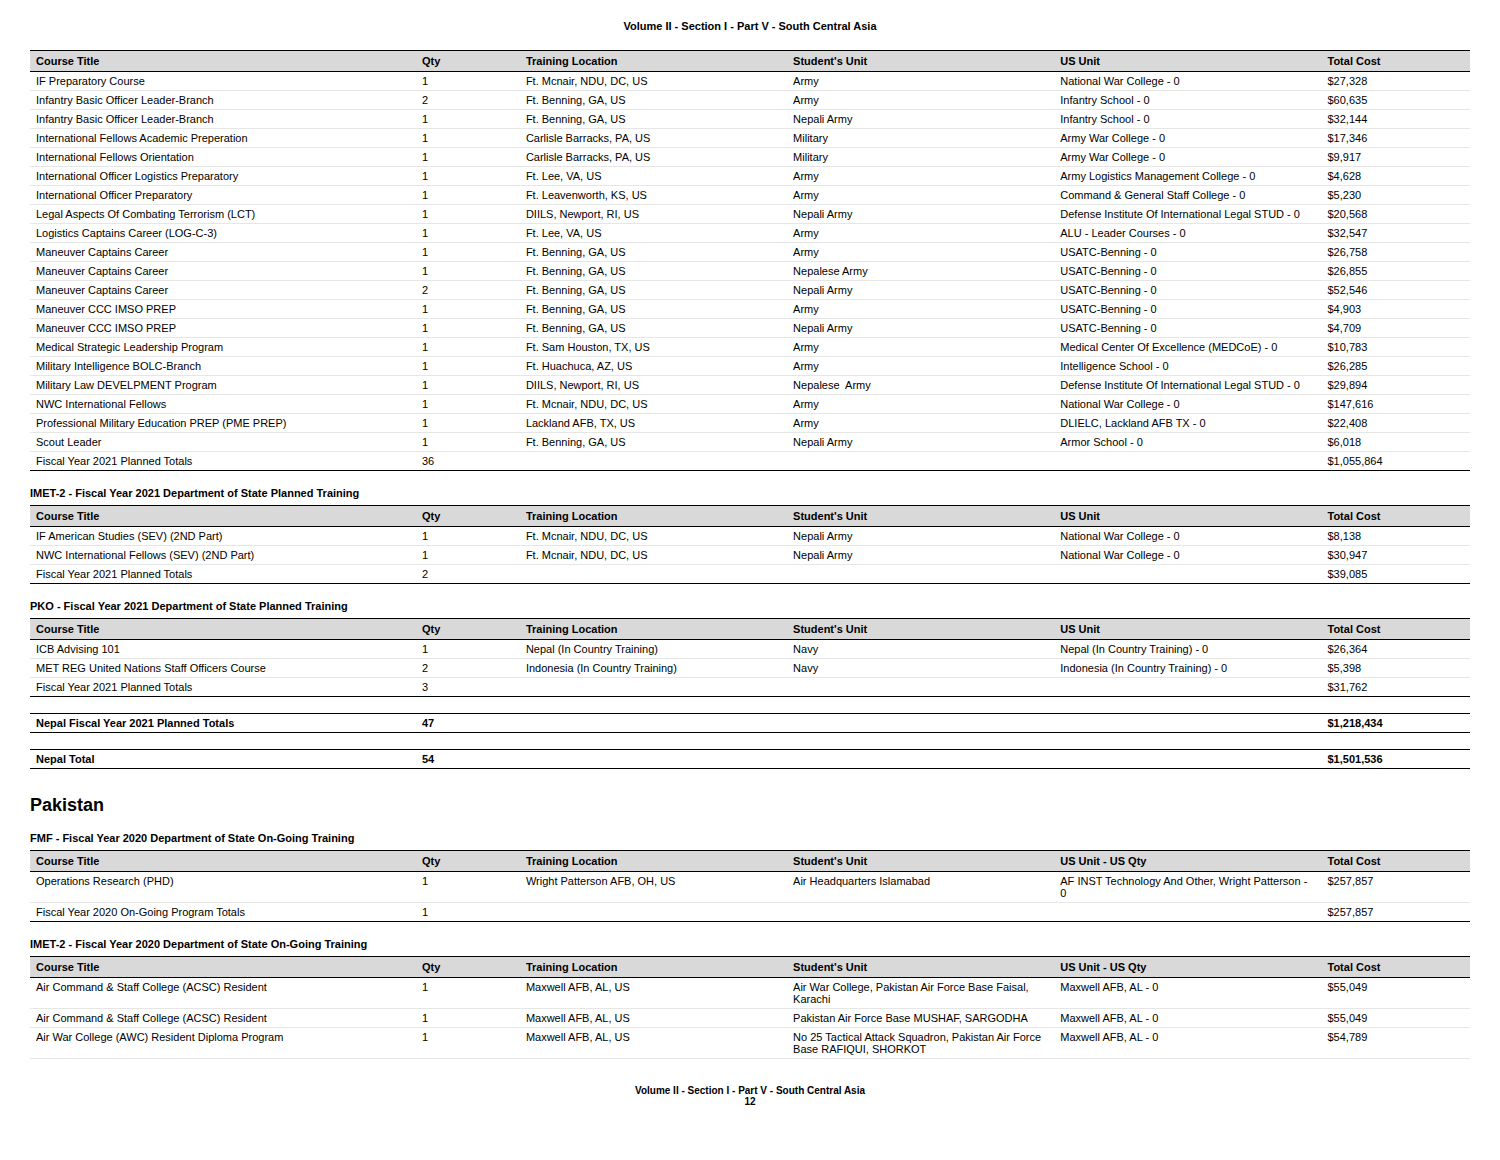Volume II - Section I - Part V - South Central Asia
| Course Title | Qty | Training Location | Student's Unit | US Unit | Total Cost |
| --- | --- | --- | --- | --- | --- |
| IF Preparatory Course | 1 | Ft. Mcnair, NDU, DC, US | Army | National War College - 0 | $27,328 |
| Infantry Basic Officer Leader-Branch | 2 | Ft. Benning, GA, US | Army | Infantry School - 0 | $60,635 |
| Infantry Basic Officer Leader-Branch | 1 | Ft. Benning, GA, US | Nepali Army | Infantry School - 0 | $32,144 |
| International Fellows Academic Preperation | 1 | Carlisle Barracks, PA, US | Military | Army War College - 0 | $17,346 |
| International Fellows Orientation | 1 | Carlisle Barracks, PA, US | Military | Army War College - 0 | $9,917 |
| International Officer Logistics Preparatory | 1 | Ft. Lee, VA, US | Army | Army Logistics Management College - 0 | $4,628 |
| International Officer Preparatory | 1 | Ft. Leavenworth, KS, US | Army | Command & General Staff College - 0 | $5,230 |
| Legal Aspects Of Combating Terrorism (LCT) | 1 | DIILS, Newport, RI, US | Nepali Army | Defense Institute Of International Legal STUD - 0 | $20,568 |
| Logistics Captains Career (LOG-C-3) | 1 | Ft. Lee, VA, US | Army | ALU - Leader Courses - 0 | $32,547 |
| Maneuver Captains Career | 1 | Ft. Benning, GA, US | Army | USATC-Benning - 0 | $26,758 |
| Maneuver Captains Career | 1 | Ft. Benning, GA, US | Nepalese Army | USATC-Benning - 0 | $26,855 |
| Maneuver Captains Career | 2 | Ft. Benning, GA, US | Nepali Army | USATC-Benning - 0 | $52,546 |
| Maneuver CCC IMSO PREP | 1 | Ft. Benning, GA, US | Army | USATC-Benning - 0 | $4,903 |
| Maneuver CCC IMSO PREP | 1 | Ft. Benning, GA, US | Nepali Army | USATC-Benning - 0 | $4,709 |
| Medical Strategic Leadership Program | 1 | Ft. Sam Houston, TX, US | Army | Medical Center Of Excellence (MEDCoE) - 0 | $10,783 |
| Military Intelligence BOLC-Branch | 1 | Ft. Huachuca, AZ, US | Army | Intelligence School - 0 | $26,285 |
| Military Law DEVELPMENT Program | 1 | DIILS, Newport, RI, US | Nepalese Army | Defense Institute Of International Legal STUD - 0 | $29,894 |
| NWC International Fellows | 1 | Ft. Mcnair, NDU, DC, US | Army | National War College - 0 | $147,616 |
| Professional Military Education PREP (PME PREP) | 1 | Lackland AFB, TX, US | Army | DLIELC, Lackland AFB TX - 0 | $22,408 |
| Scout Leader | 1 | Ft. Benning, GA, US | Nepali Army | Armor School - 0 | $6,018 |
| Fiscal Year 2021 Planned Totals | 36 | | | | $1,055,864 |
IMET-2 - Fiscal Year 2021 Department of State Planned Training
| Course Title | Qty | Training Location | Student's Unit | US Unit | Total Cost |
| --- | --- | --- | --- | --- | --- |
| IF American Studies (SEV) (2ND Part) | 1 | Ft. Mcnair, NDU, DC, US | Nepali Army | National War College - 0 | $8,138 |
| NWC International Fellows (SEV) (2ND Part) | 1 | Ft. Mcnair, NDU, DC, US | Nepali Army | National War College - 0 | $30,947 |
| Fiscal Year 2021 Planned Totals | 2 | | | | $39,085 |
PKO - Fiscal Year 2021 Department of State Planned Training
| Course Title | Qty | Training Location | Student's Unit | US Unit | Total Cost |
| --- | --- | --- | --- | --- | --- |
| ICB Advising 101 | 1 | Nepal (In Country Training) | Navy | Nepal (In Country Training) - 0 | $26,364 |
| MET REG United Nations Staff Officers Course | 2 | Indonesia (In Country Training) | Navy | Indonesia (In Country Training) - 0 | $5,398 |
| Fiscal Year 2021 Planned Totals | 3 | | | | $31,762 |
| Nepal Fiscal Year 2021 Planned Totals | 47 | | | | $1,218,434 |
| Nepal Total | 54 | | | | $1,501,536 |
Pakistan
FMF - Fiscal Year 2020 Department of State On-Going Training
| Course Title | Qty | Training Location | Student's Unit | US Unit - US Qty | Total Cost |
| --- | --- | --- | --- | --- | --- |
| Operations Research (PHD) | 1 | Wright Patterson AFB, OH, US | Air Headquarters Islamabad | AF INST Technology And Other, Wright Patterson - 0 | $257,857 |
| Fiscal Year 2020 On-Going Program Totals | 1 | | | | $257,857 |
IMET-2 - Fiscal Year 2020 Department of State On-Going Training
| Course Title | Qty | Training Location | Student's Unit | US Unit - US Qty | Total Cost |
| --- | --- | --- | --- | --- | --- |
| Air Command & Staff College (ACSC) Resident | 1 | Maxwell AFB, AL, US | Air War College, Pakistan Air Force Base Faisal, Karachi | Maxwell AFB, AL - 0 | $55,049 |
| Air Command & Staff College (ACSC) Resident | 1 | Maxwell AFB, AL, US | Pakistan Air Force Base MUSHAF, SARGODHA | Maxwell AFB, AL - 0 | $55,049 |
| Air War College (AWC) Resident Diploma Program | 1 | Maxwell AFB, AL, US | No 25 Tactical Attack Squadron, Pakistan Air Force Base RAFIQUI, SHORKOT | Maxwell AFB, AL - 0 | $54,789 |
Volume II - Section I - Part V - South Central Asia
12